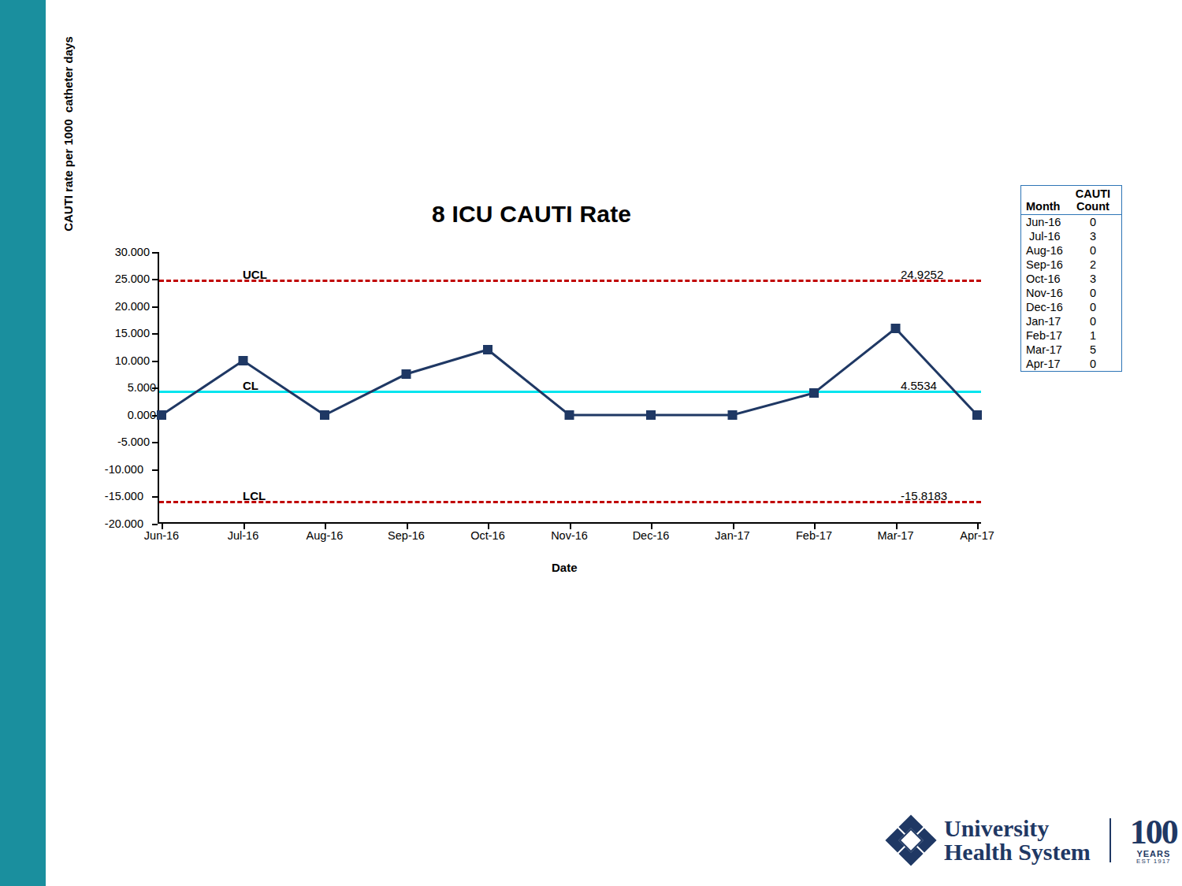8 ICU CAUTI Rate
CAUTI rate per 1000 catheter days
Date
30.000
25.000
20.000
15.000
10.000
5.000
0.000
-5.000
-10.000
-15.000
-20.000
UCL
24.9252
CL
4.5534
LCL
-15.8183
Jun-16
Jul-16
Aug-16
Sep-16
Oct-16
Nov-16
Dec-16
Jan-17
Feb-17
Mar-17
Apr-17
| Month | CAUTI Count |
| --- | --- |
| Jun-16 | 0 |
| Jul-16 | 3 |
| Aug-16 | 0 |
| Sep-16 | 2 |
| Oct-16 | 3 |
| Nov-16 | 0 |
| Dec-16 | 0 |
| Jan-17 | 0 |
| Feb-17 | 1 |
| Mar-17 | 5 |
| Apr-17 | 0 |
University
Health System
100
YEARS
EST 1917